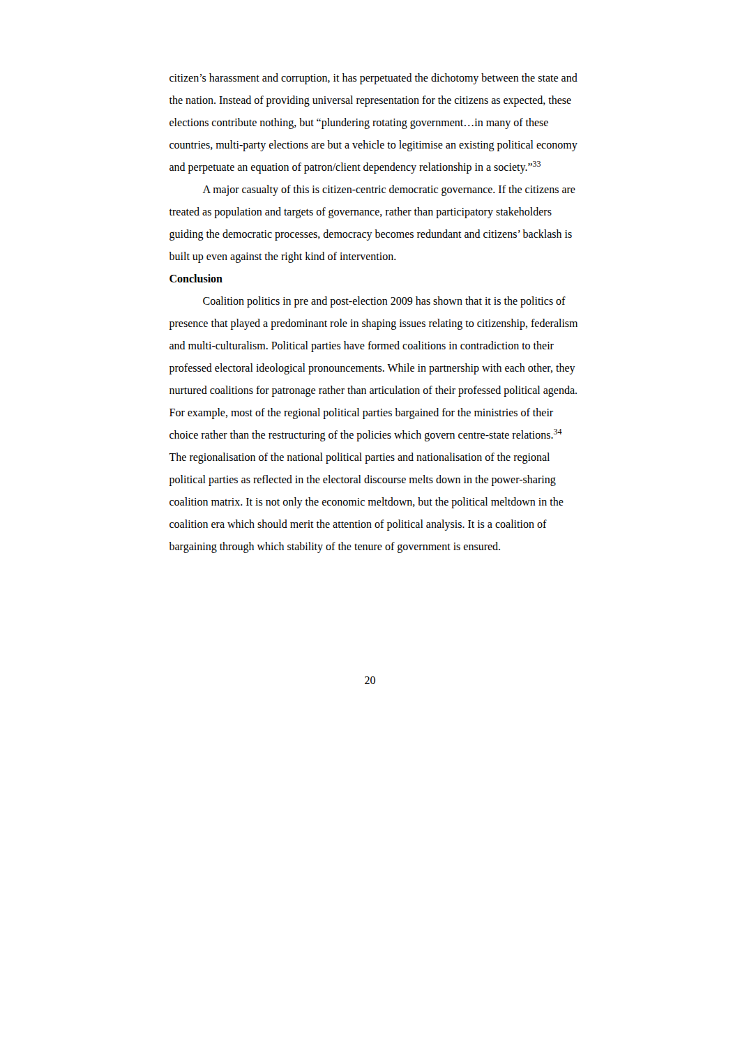citizen’s harassment and corruption, it has perpetuated the dichotomy between the state and the nation. Instead of providing universal representation for the citizens as expected, these elections contribute nothing, but “plundering rotating government…in many of these countries, multi-party elections are but a vehicle to legitimise an existing political economy and perpetuate an equation of patron/client dependency relationship in a society.”33
A major casualty of this is citizen-centric democratic governance. If the citizens are treated as population and targets of governance, rather than participatory stakeholders guiding the democratic processes, democracy becomes redundant and citizens’ backlash is built up even against the right kind of intervention.
Conclusion
Coalition politics in pre and post-election 2009 has shown that it is the politics of presence that played a predominant role in shaping issues relating to citizenship, federalism and multi-culturalism. Political parties have formed coalitions in contradiction to their professed electoral ideological pronouncements. While in partnership with each other, they nurtured coalitions for patronage rather than articulation of their professed political agenda. For example, most of the regional political parties bargained for the ministries of their choice rather than the restructuring of the policies which govern centre-state relations.34 The regionalisation of the national political parties and nationalisation of the regional political parties as reflected in the electoral discourse melts down in the power-sharing coalition matrix. It is not only the economic meltdown, but the political meltdown in the coalition era which should merit the attention of political analysis. It is a coalition of bargaining through which stability of the tenure of government is ensured.
20